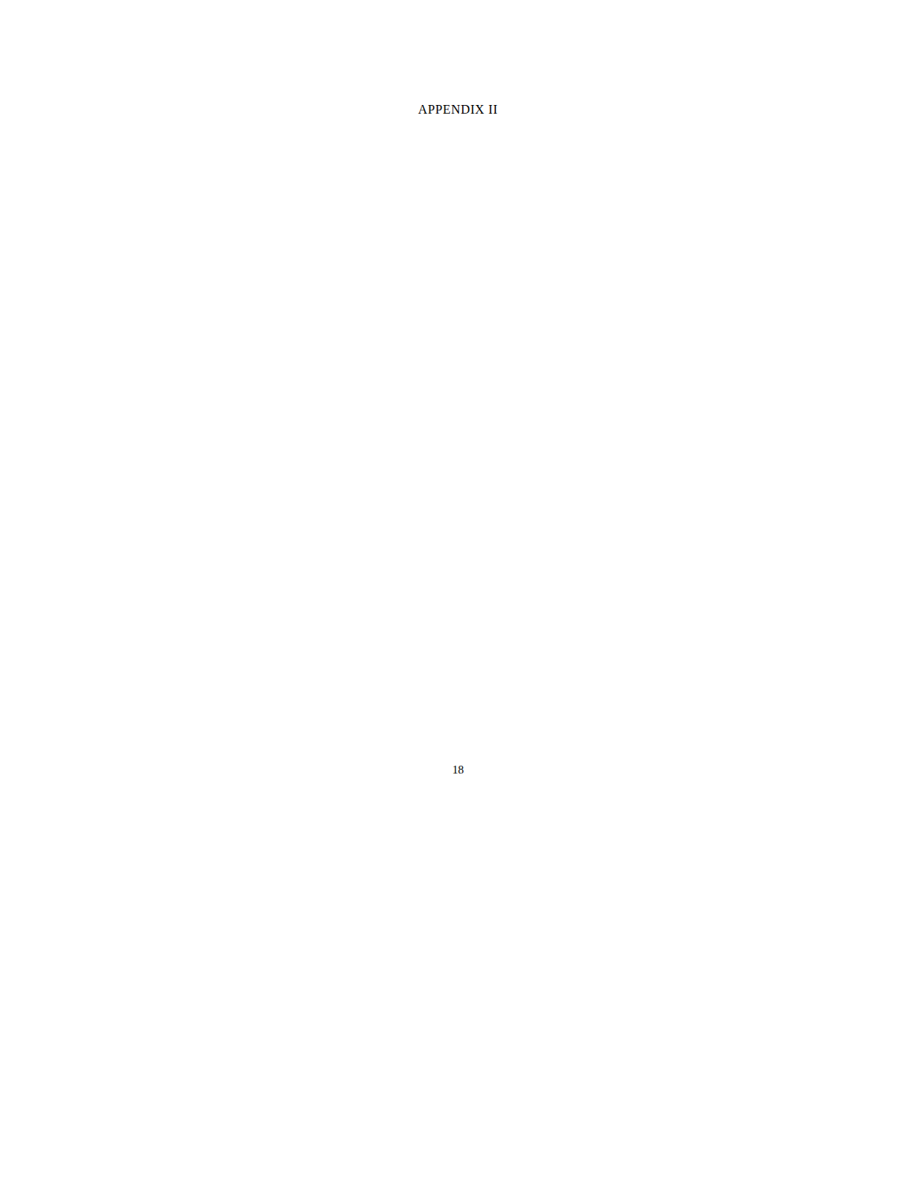APPENDIX II
18